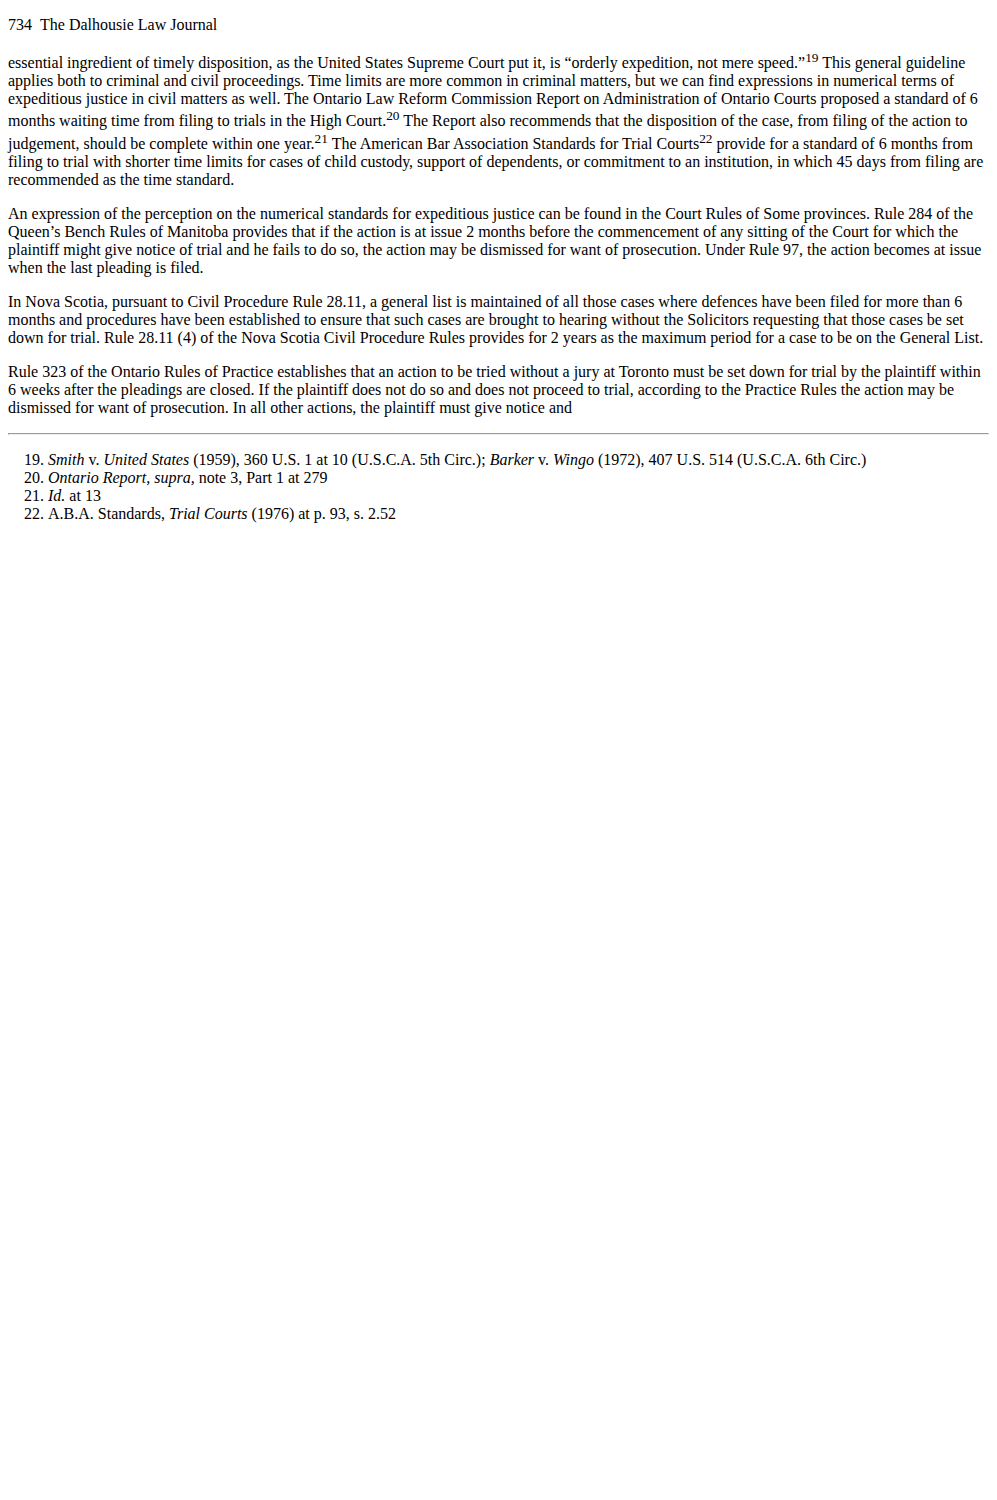734 The Dalhousie Law Journal
essential ingredient of timely disposition, as the United States Supreme Court put it, is “orderly expedition, not mere speed.”19 This general guideline applies both to criminal and civil proceedings. Time limits are more common in criminal matters, but we can find expressions in numerical terms of expeditious justice in civil matters as well. The Ontario Law Reform Commission Report on Administration of Ontario Courts proposed a standard of 6 months waiting time from filing to trials in the High Court.20 The Report also recommends that the disposition of the case, from filing of the action to judgement, should be complete within one year.21 The American Bar Association Standards for Trial Courts22 provide for a standard of 6 months from filing to trial with shorter time limits for cases of child custody, support of dependents, or commitment to an institution, in which 45 days from filing are recommended as the time standard.
An expression of the perception on the numerical standards for expeditious justice can be found in the Court Rules of Some provinces. Rule 284 of the Queen’s Bench Rules of Manitoba provides that if the action is at issue 2 months before the commencement of any sitting of the Court for which the plaintiff might give notice of trial and he fails to do so, the action may be dismissed for want of prosecution. Under Rule 97, the action becomes at issue when the last pleading is filed.
In Nova Scotia, pursuant to Civil Procedure Rule 28.11, a general list is maintained of all those cases where defences have been filed for more than 6 months and procedures have been established to ensure that such cases are brought to hearing without the Solicitors requesting that those cases be set down for trial. Rule 28.11 (4) of the Nova Scotia Civil Procedure Rules provides for 2 years as the maximum period for a case to be on the General List.
Rule 323 of the Ontario Rules of Practice establishes that an action to be tried without a jury at Toronto must be set down for trial by the plaintiff within 6 weeks after the pleadings are closed. If the plaintiff does not do so and does not proceed to trial, according to the Practice Rules the action may be dismissed for want of prosecution. In all other actions, the plaintiff must give notice and
Smith v. United States (1959), 360 U.S. 1 at 10 (U.S.C.A. 5th Circ.); Barker v. Wingo (1972), 407 U.S. 514 (U.S.C.A. 6th Circ.)
Ontario Report, supra, note 3, Part 1 at 279
Id. at 13
A.B.A. Standards, Trial Courts (1976) at p. 93, s. 2.52